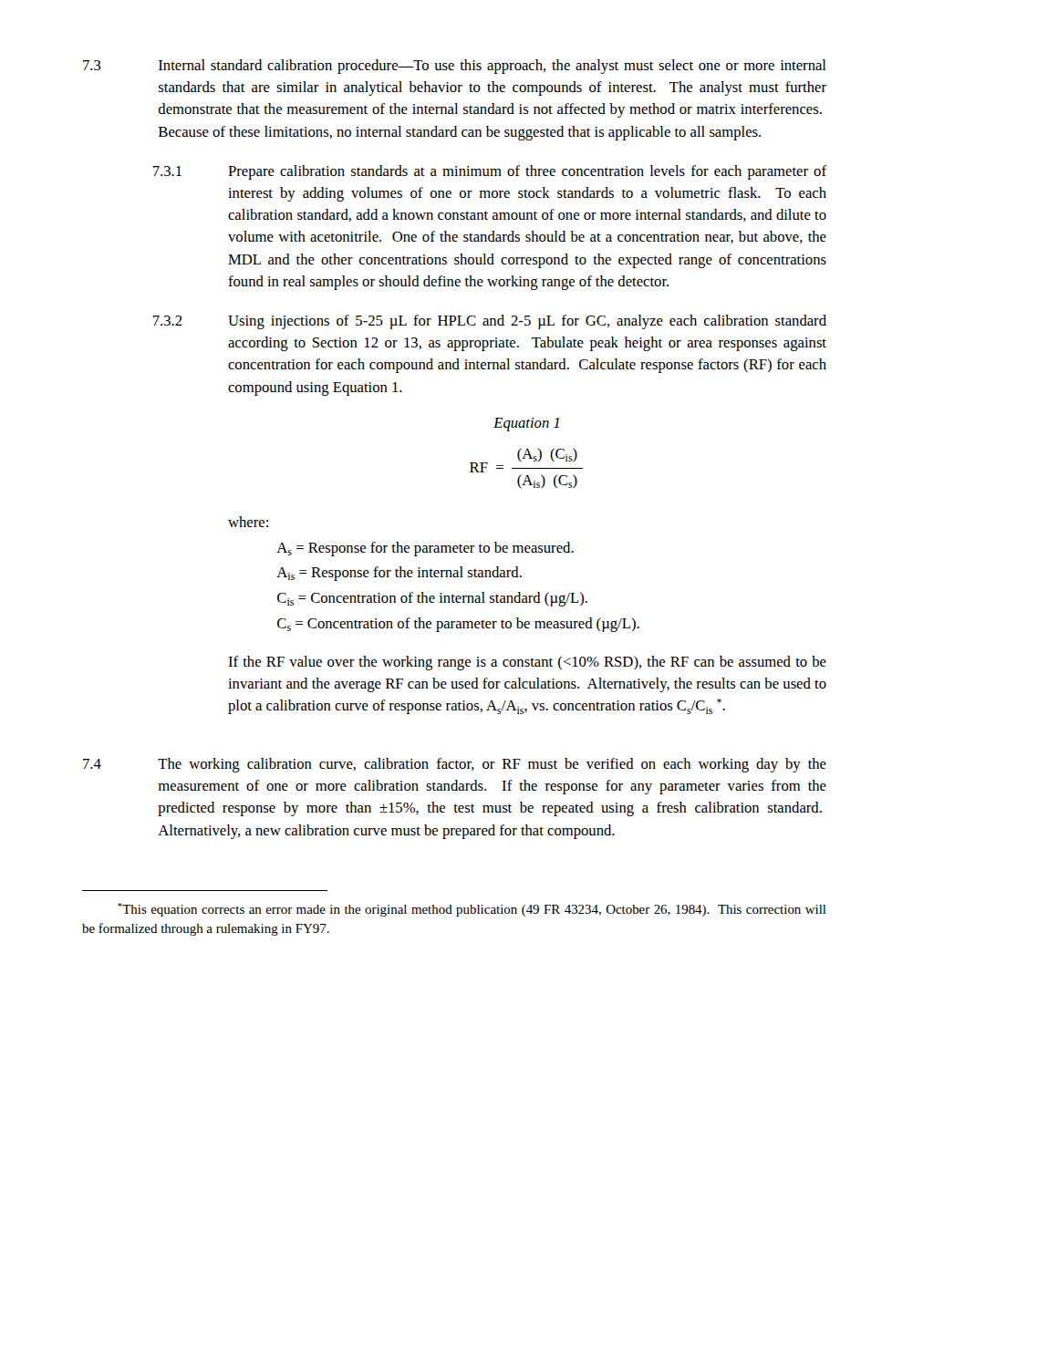7.3
Internal standard calibration procedure—To use this approach, the analyst must select one or more internal standards that are similar in analytical behavior to the compounds of interest. The analyst must further demonstrate that the measurement of the internal standard is not affected by method or matrix interferences. Because of these limitations, no internal standard can be suggested that is applicable to all samples.
7.3.1
Prepare calibration standards at a minimum of three concentration levels for each parameter of interest by adding volumes of one or more stock standards to a volumetric flask. To each calibration standard, add a known constant amount of one or more internal standards, and dilute to volume with acetonitrile. One of the standards should be at a concentration near, but above, the MDL and the other concentrations should correspond to the expected range of concentrations found in real samples or should define the working range of the detector.
7.3.2
Using injections of 5-25 µL for HPLC and 2-5 µL for GC, analyze each calibration standard according to Section 12 or 13, as appropriate. Tabulate peak height or area responses against concentration for each compound and internal standard. Calculate response factors (RF) for each compound using Equation 1.
Equation 1
RF =(As) (Cis)(Ais) (Cs)
where:
As = Response for the parameter to be measured.
Ais = Response for the internal standard.
Cis = Concentration of the internal standard (µg/L).
Cs = Concentration of the parameter to be measured (µg/L).
If the RF value over the working range is a constant (<10% RSD), the RF can be assumed to be invariant and the average RF can be used for calculations. Alternatively, the results can be used to plot a calibration curve of response ratios, As/Ais, vs. concentration ratios Cs/Cis *.
7.4
The working calibration curve, calibration factor, or RF must be verified on each working day by the measurement of one or more calibration standards. If the response for any parameter varies from the predicted response by more than ±15%, the test must be repeated using a fresh calibration standard. Alternatively, a new calibration curve must be prepared for that compound.
*This equation corrects an error made in the original method publication (49 FR 43234, October 26, 1984). This correction will be formalized through a rulemaking in FY97.